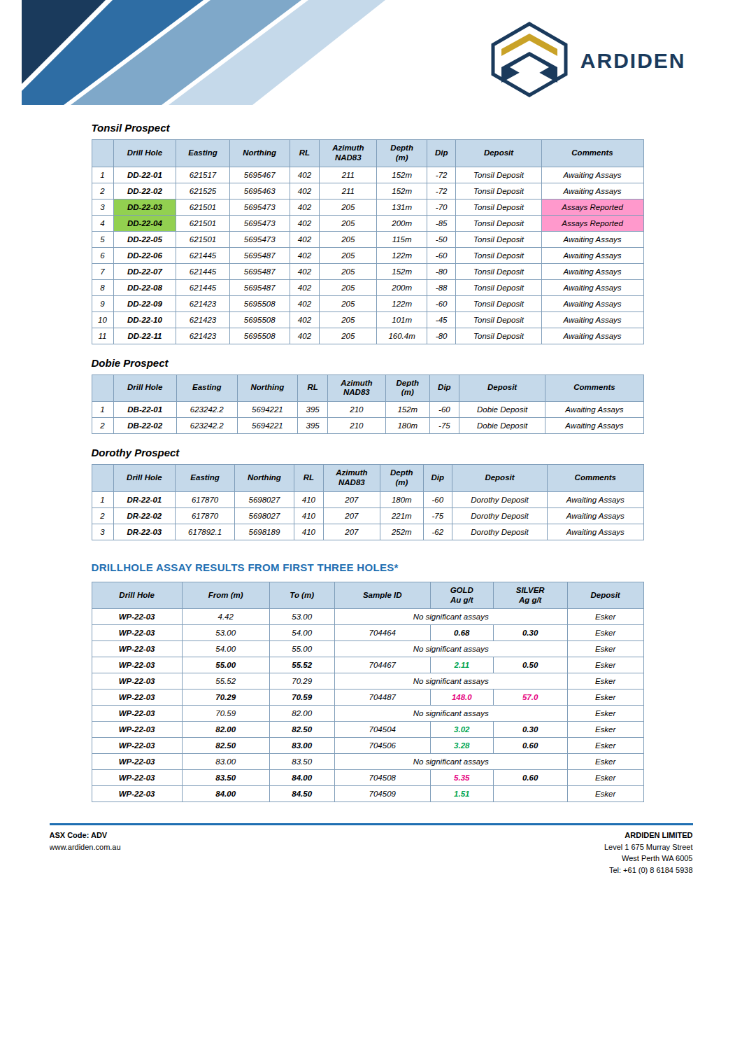ARDIDEN
Tonsil Prospect
| | Drill Hole | Easting | Northing | RL | Azimuth NAD83 | Depth (m) | Dip | Deposit | Comments |
| --- | --- | --- | --- | --- | --- | --- | --- | --- | --- |
| 1 | DD-22-01 | 621517 | 5695467 | 402 | 211 | 152m | -72 | Tonsil Deposit | Awaiting Assays |
| 2 | DD-22-02 | 621525 | 5695463 | 402 | 211 | 152m | -72 | Tonsil Deposit | Awaiting Assays |
| 3 | DD-22-03 | 621501 | 5695473 | 402 | 205 | 131m | -70 | Tonsil Deposit | Assays Reported |
| 4 | DD-22-04 | 621501 | 5695473 | 402 | 205 | 200m | -85 | Tonsil Deposit | Assays Reported |
| 5 | DD-22-05 | 621501 | 5695473 | 402 | 205 | 115m | -50 | Tonsil Deposit | Awaiting Assays |
| 6 | DD-22-06 | 621445 | 5695487 | 402 | 205 | 122m | -60 | Tonsil Deposit | Awaiting Assays |
| 7 | DD-22-07 | 621445 | 5695487 | 402 | 205 | 152m | -80 | Tonsil Deposit | Awaiting Assays |
| 8 | DD-22-08 | 621445 | 5695487 | 402 | 205 | 200m | -88 | Tonsil Deposit | Awaiting Assays |
| 9 | DD-22-09 | 621423 | 5695508 | 402 | 205 | 122m | -60 | Tonsil Deposit | Awaiting Assays |
| 10 | DD-22-10 | 621423 | 5695508 | 402 | 205 | 101m | -45 | Tonsil Deposit | Awaiting Assays |
| 11 | DD-22-11 | 621423 | 5695508 | 402 | 205 | 160.4m | -80 | Tonsil Deposit | Awaiting Assays |
Dobie Prospect
| | Drill Hole | Easting | Northing | RL | Azimuth NAD83 | Depth (m) | Dip | Deposit | Comments |
| --- | --- | --- | --- | --- | --- | --- | --- | --- | --- |
| 1 | DB-22-01 | 623242.2 | 5694221 | 395 | 210 | 152m | -60 | Dobie Deposit | Awaiting Assays |
| 2 | DB-22-02 | 623242.2 | 5694221 | 395 | 210 | 180m | -75 | Dobie Deposit | Awaiting Assays |
Dorothy Prospect
| | Drill Hole | Easting | Northing | RL | Azimuth NAD83 | Depth (m) | Dip | Deposit | Comments |
| --- | --- | --- | --- | --- | --- | --- | --- | --- | --- |
| 1 | DR-22-01 | 617870 | 5698027 | 410 | 207 | 180m | -60 | Dorothy Deposit | Awaiting Assays |
| 2 | DR-22-02 | 617870 | 5698027 | 410 | 207 | 221m | -75 | Dorothy Deposit | Awaiting Assays |
| 3 | DR-22-03 | 617892.1 | 5698189 | 410 | 207 | 252m | -62 | Dorothy Deposit | Awaiting Assays |
DRILLHOLE ASSAY RESULTS FROM FIRST THREE HOLES*
| Drill Hole | From (m) | To (m) | Sample ID | GOLD Au g/t | SILVER Ag g/t | Deposit |
| --- | --- | --- | --- | --- | --- | --- |
| WP-22-03 | 4.42 | 53.00 | No significant assays | Esker |
| WP-22-03 | 53.00 | 54.00 | 704464 | 0.68 | 0.30 | Esker |
| WP-22-03 | 54.00 | 55.00 | No significant assays | Esker |
| WP-22-03 | 55.00 | 55.52 | 704467 | 2.11 | 0.50 | Esker |
| WP-22-03 | 55.52 | 70.29 | No significant assays | Esker |
| WP-22-03 | 70.29 | 70.59 | 704487 | 148.0 | 57.0 | Esker |
| WP-22-03 | 70.59 | 82.00 | No significant assays | Esker |
| WP-22-03 | 82.00 | 82.50 | 704504 | 3.02 | 0.30 | Esker |
| WP-22-03 | 82.50 | 83.00 | 704506 | 3.28 | 0.60 | Esker |
| WP-22-03 | 83.00 | 83.50 | No significant assays | Esker |
| WP-22-03 | 83.50 | 84.00 | 704508 | 5.35 | 0.60 | Esker |
| WP-22-03 | 84.00 | 84.50 | 704509 | 1.51 | | Esker |
ASX Code: ADV
www.ardiden.com.au
ARDIDEN LIMITED
Level 1 675 Murray Street
West Perth WA 6005
Tel: +61 (0) 8 6184 5938